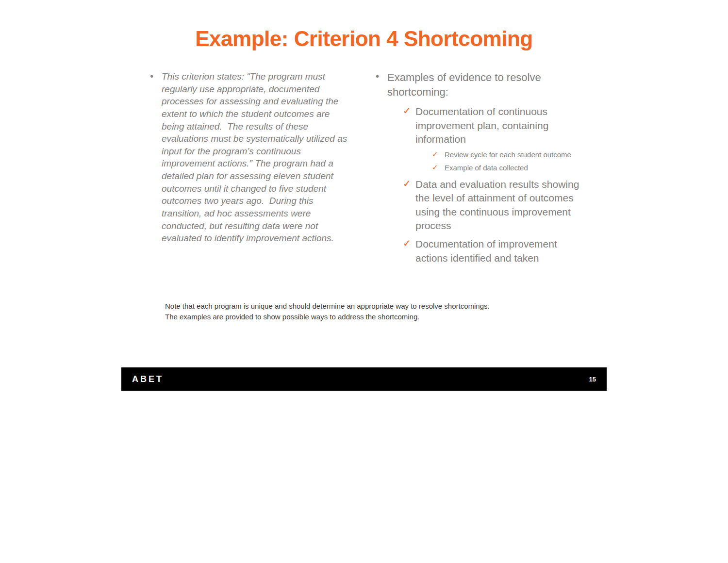Example: Criterion 4 Shortcoming
This criterion states: “The program must regularly use appropriate, documented processes for assessing and evaluating the extent to which the student outcomes are being attained. The results of these evaluations must be systematically utilized as input for the program’s continuous improvement actions.” The program had a detailed plan for assessing eleven student outcomes until it changed to five student outcomes two years ago. During this transition, ad hoc assessments were conducted, but resulting data were not evaluated to identify improvement actions.
Examples of evidence to resolve shortcoming:
Documentation of continuous improvement plan, containing information
Review cycle for each student outcome
Example of data collected
Data and evaluation results showing the level of attainment of outcomes using the continuous improvement process
Documentation of improvement actions identified and taken
Note that each program is unique and should determine an appropriate way to resolve shortcomings.
The examples are provided to show possible ways to address the shortcoming.
ABET 15